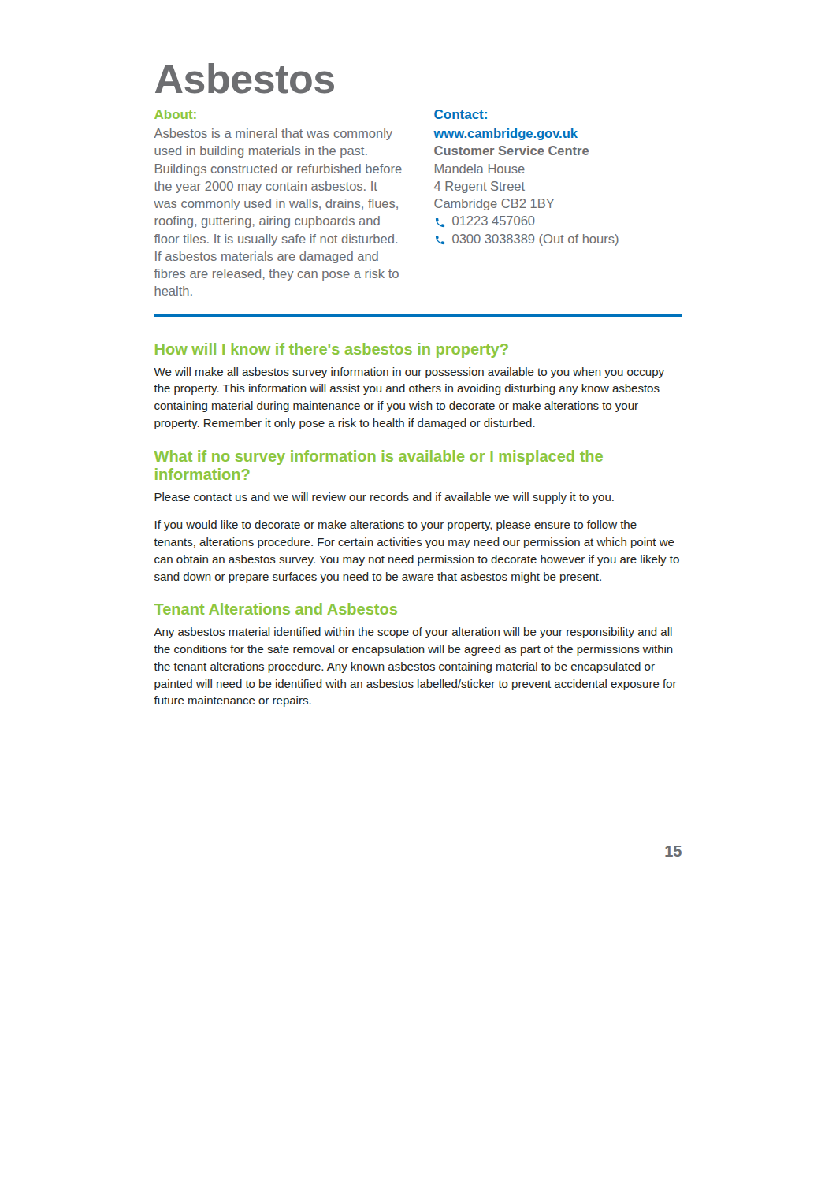Asbestos
About:
Asbestos is a mineral that was commonly used in building materials in the past. Buildings constructed or refurbished before the year 2000 may contain asbestos. It was commonly used in walls, drains, flues, roofing, guttering, airing cupboards and floor tiles. It is usually safe if not disturbed. If asbestos materials are damaged and fibres are released, they can pose a risk to health.
Contact:
www.cambridge.gov.uk
Customer Service Centre
Mandela House
4 Regent Street
Cambridge CB2 1BY
01223 457060
0300 3038389 (Out of hours)
How will I know if there's asbestos in property?
We will make all asbestos survey information in our possession available to you when you occupy the property. This information will assist you and others in avoiding disturbing any know asbestos containing material during maintenance or if you wish to decorate or make alterations to your property. Remember it only pose a risk to health if damaged or disturbed.
What if no survey information is available or I misplaced the information?
Please contact us and we will review our records and if available we will supply it to you.
If you would like to decorate or make alterations to your property, please ensure to follow the tenants, alterations procedure. For certain activities you may need our permission at which point we can obtain an asbestos survey. You may not need permission to decorate however if you are likely to sand down or prepare surfaces you need to be aware that asbestos might be present.
Tenant Alterations and Asbestos
Any asbestos material identified within the scope of your alteration will be your responsibility and all the conditions for the safe removal or encapsulation will be agreed as part of the permissions within the tenant alterations procedure. Any known asbestos containing material to be encapsulated or painted will need to be identified with an asbestos labelled/sticker to prevent accidental exposure for future maintenance or repairs.
15